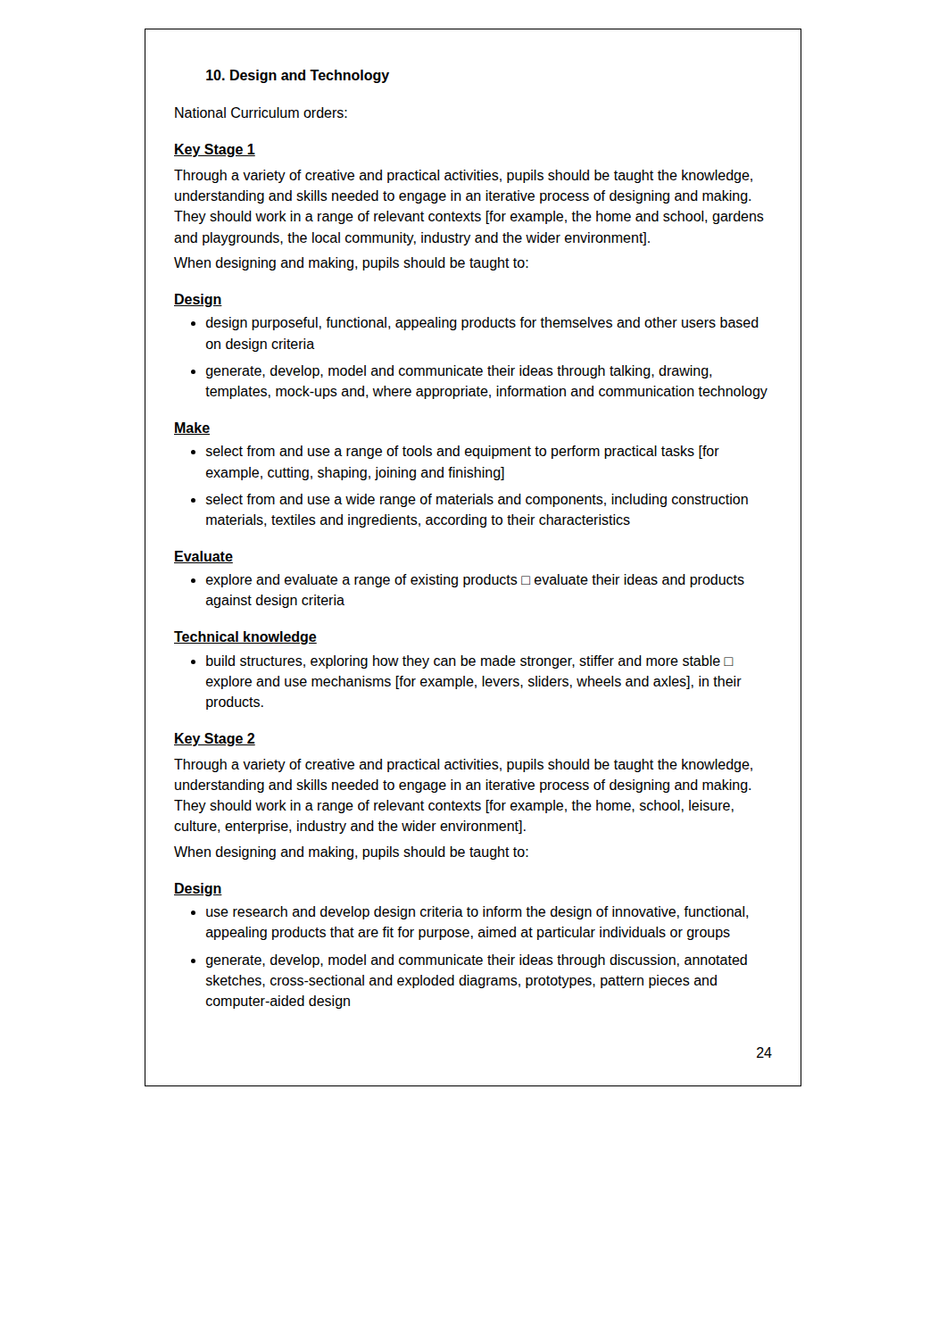10. Design and Technology
National Curriculum orders:
Key Stage 1
Through a variety of creative and practical activities, pupils should be taught the knowledge, understanding and skills needed to engage in an iterative process of designing and making. They should work in a range of relevant contexts [for example, the home and school, gardens and playgrounds, the local community, industry and the wider environment].
When designing and making, pupils should be taught to:
Design
design purposeful, functional, appealing products for themselves and other users based on design criteria
generate, develop, model and communicate their ideas through talking, drawing, templates, mock-ups and, where appropriate, information and communication technology
Make
select from and use a range of tools and equipment to perform practical tasks [for example, cutting, shaping, joining and finishing]
select from and use a wide range of materials and components, including construction materials, textiles and ingredients, according to their characteristics
Evaluate
explore and evaluate a range of existing products □ evaluate their ideas and products against design criteria
Technical knowledge
build structures, exploring how they can be made stronger, stiffer and more stable □ explore and use mechanisms [for example, levers, sliders, wheels and axles], in their products.
Key Stage 2
Through a variety of creative and practical activities, pupils should be taught the knowledge, understanding and skills needed to engage in an iterative process of designing and making. They should work in a range of relevant contexts [for example, the home, school, leisure, culture, enterprise, industry and the wider environment].
When designing and making, pupils should be taught to:
Design
use research and develop design criteria to inform the design of innovative, functional, appealing products that are fit for purpose, aimed at particular individuals or groups
generate, develop, model and communicate their ideas through discussion, annotated sketches, cross-sectional and exploded diagrams, prototypes, pattern pieces and computer-aided design
24